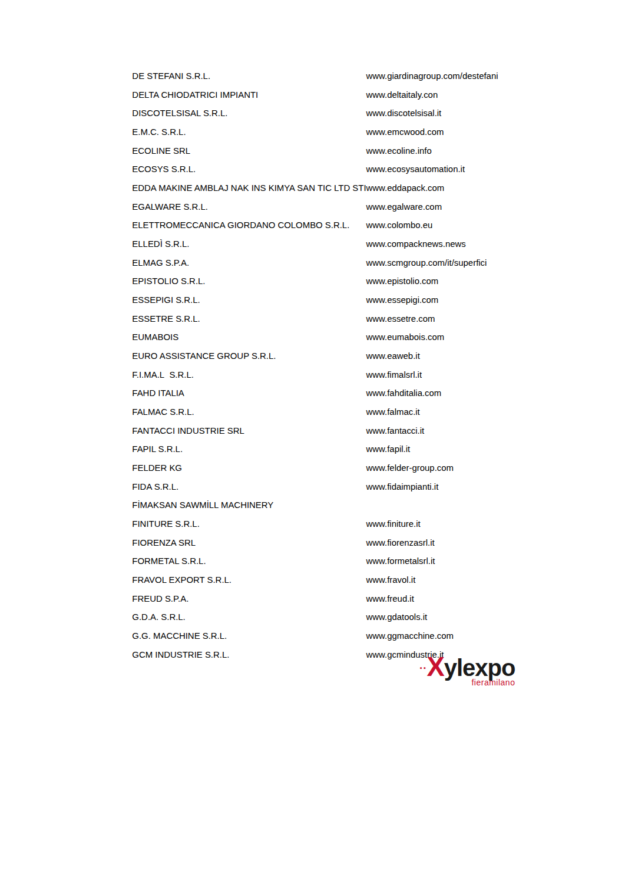| DE STEFANI S.R.L. | www.giardinagroup.com/destefani |
| DELTA CHIODATRICI IMPIANTI | www.deltaitaly.con |
| DISCOTELSISAL S.R.L. | www.discotelsisal.it |
| E.M.C. S.R.L. | www.emcwood.com |
| ECOLINE SRL | www.ecoline.info |
| ECOSYS S.R.L. | www.ecosysautomation.it |
| EDDA MAKINE AMBLAJ NAK INS KIMYA SAN TIC LTD STI | www.eddapack.com |
| EGALWARE S.R.L. | www.egalware.com |
| ELETTROMECCANICA GIORDANO COLOMBO S.R.L. | www.colombo.eu |
| ELLEDÌ S.R.L. | www.compacknews.news |
| ELMAG S.P.A. | www.scmgroup.com/it/superfici |
| EPISTOLIO S.R.L. | www.epistolio.com |
| ESSEPIGI S.R.L. | www.essepigi.com |
| ESSETRE S.R.L. | www.essetre.com |
| EUMABOIS | www.eumabois.com |
| EURO ASSISTANCE GROUP S.R.L. | www.eaweb.it |
| F.I.MA.L S.R.L. | www.fimalsrl.it |
| FAHD ITALIA | www.fahditalia.com |
| FALMAC S.R.L. | www.falmac.it |
| FANTACCI INDUSTRIE SRL | www.fantacci.it |
| FAPIL S.R.L. | www.fapil.it |
| FELDER KG | www.felder-group.com |
| FIDA S.R.L. | www.fidaimpianti.it |
| FİMAKSAN SAWMİLL MACHINERY | |
| FINITURE S.R.L. | www.finiture.it |
| FIORENZA SRL | www.fiorenzasrl.it |
| FORMETAL S.R.L. | www.formetalsrl.it |
| FRAVOL EXPORT S.R.L. | www.fravol.it |
| FREUD S.P.A. | www.freud.it |
| G.D.A. S.R.L. | www.gdatools.it |
| G.G. MACCHINE S.R.L. | www.ggmacchine.com |
| GCM INDUSTRIE S.R.L. | www.gcmindustrie.it |
∙∙Xylexpo
fieramilano